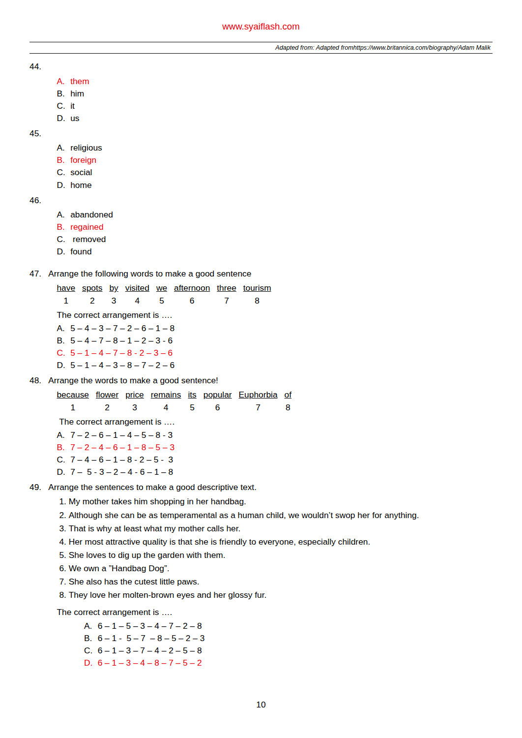www.syaiflash.com
Adapted from: Adapted fromhttps://www.britannica.com/biography/Adam Malik
44.
A. them
B. him
C. it
D. us
45.
A. religious
B. foreign
C. social
D. home
46.
A. abandoned
B. regained
C. removed
D. found
47. Arrange the following words to make a good sentence
| have | spots | by | visited | we | afternoon | three | tourism |
| 1 | 2 | 3 | 4 | 5 | 6 | 7 | 8 |
The correct arrangement is ….
A. 5 – 4 – 3 – 7 – 2 – 6 – 1 – 8
B. 5 – 4 – 7 – 8 – 1 – 2 – 3 - 6
C. 5 – 1 – 4 – 7 – 8 - 2 – 3 – 6
D. 5 – 1 – 4 – 3 – 8 – 7 – 2 – 6
48. Arrange the words to make a good sentence!
| because | flower | price | remains | its | popular | Euphorbia | of |
| 1 | 2 | 3 | 4 | 5 | 6 | 7 | 8 |
The correct arrangement is ….
A. 7 – 2 – 6 – 1 – 4 – 5 – 8 - 3
B. 7 – 2 – 4 – 6 – 1 – 8 – 5 – 3
C. 7 – 4 – 6 – 1 – 8 - 2 – 5 - 3
D. 7 – 5 - 3 – 2 – 4 - 6 – 1 – 8
49. Arrange the sentences to make a good descriptive text.
My mother takes him shopping in her handbag.
Although she can be as temperamental as a human child, we wouldn’t swop her for anything.
That is why at least what my mother calls her.
Her most attractive quality is that she is friendly to everyone, especially children.
She loves to dig up the garden with them.
We own a ”Handbag Dog”.
She also has the cutest little paws.
They love her molten-brown eyes and her glossy fur.
The correct arrangement is ….
A. 6 – 1 – 5 – 3 – 4 – 7 – 2 – 8
B. 6 – 1 - 5 – 7 – 8 – 5 – 2 – 3
C. 6 – 1 – 3 – 7 – 4 – 2 – 5 – 8
D. 6 – 1 – 3 – 4 – 8 – 7 – 5 – 2
10